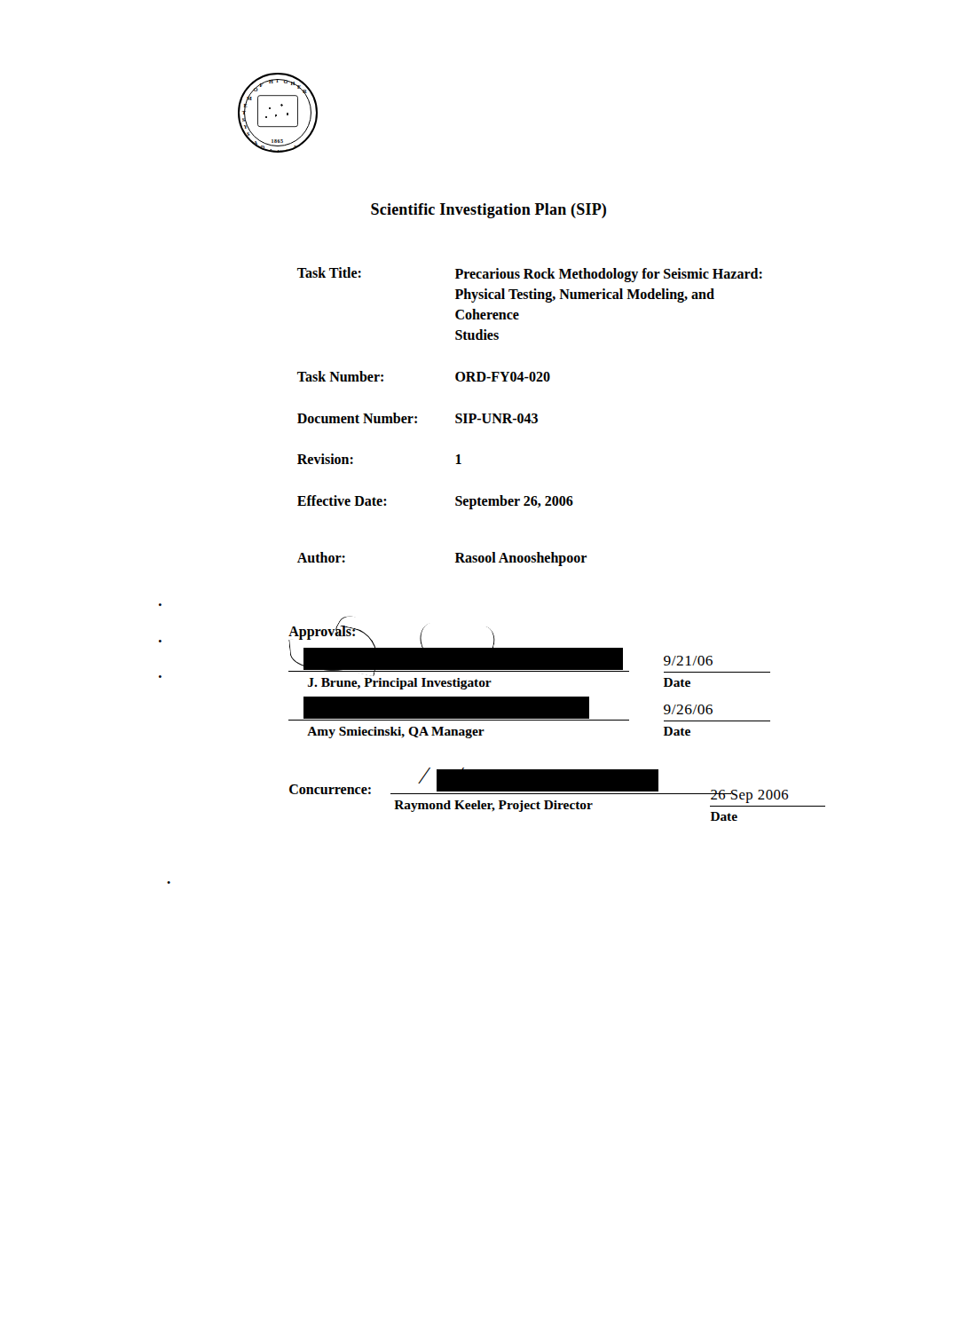N E V A D A S Y S T E M O F H I G H E R
1865
Scientific Investigation Plan (SIP)
| Task Title: | Precarious Rock Methodology for Seismic Hazard: Physical Testing, Numerical Modeling, and Coherence Studies |
| Task Number: | ORD-FY04-020 |
| Document Number: | SIP-UNR-043 |
| Revision: | 1 |
| Effective Date: | September 26, 2006 |
| Author: | Rasool Anooshehpoor |
Approvals:
J. Brune, Principal Investigator
9/21/06
Date
Amy Smiecinski, QA Manager
9/26/06
Date
Concurrence: ⁄⁄
Raymond Keeler, Project Director
26 Sep 2006
Date
•
•
•
•